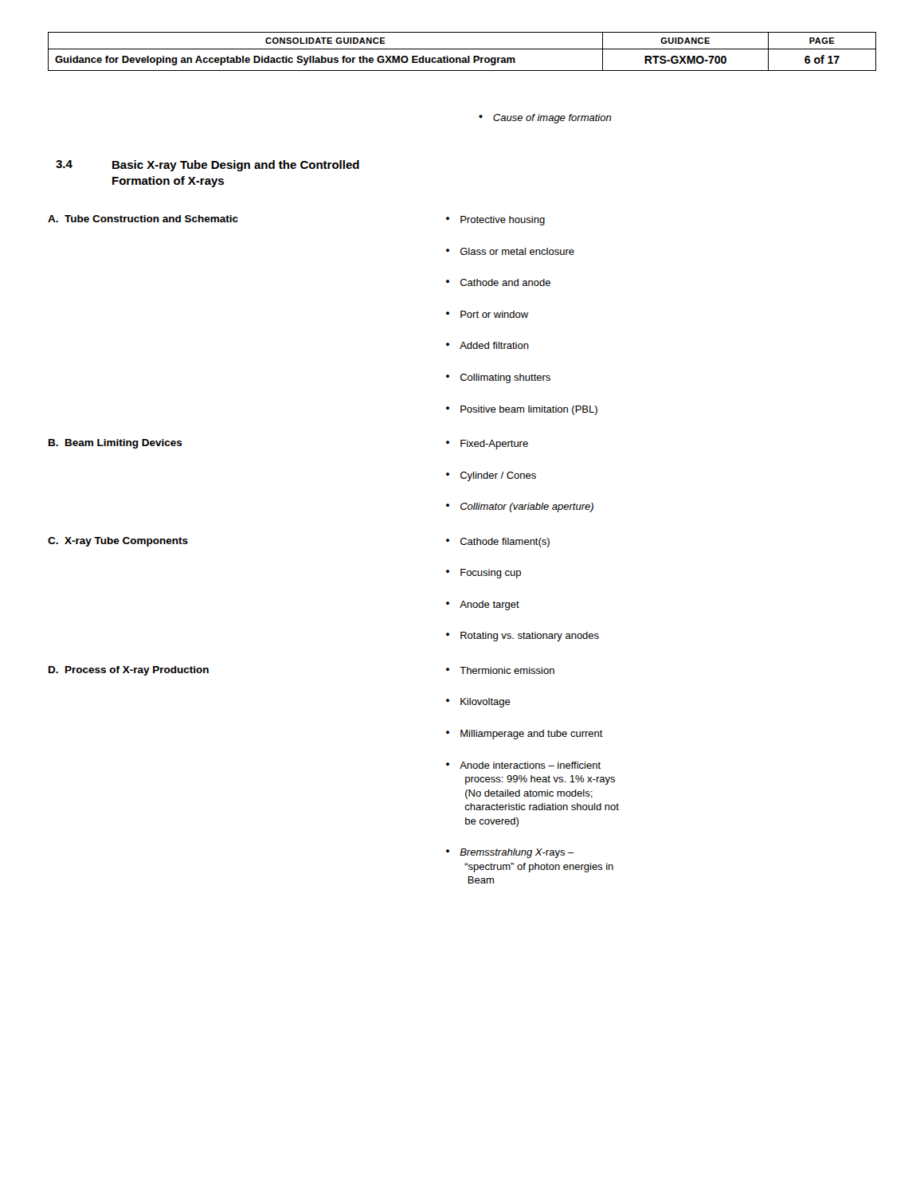| CONSOLIDATE GUIDANCE | GUIDANCE | PAGE |
| --- | --- | --- |
| Guidance for Developing an Acceptable Didactic Syllabus for the GXMO Educational Program | RTS-GXMO-700 | 6 of 17 |
Cause of image formation
3.4
Basic X-ray Tube Design and the Controlled Formation of X-rays
| A. Tube Construction and Schematic | Protective housing Glass or metal enclosure Cathode and anode Port or window Added filtration Collimating shutters Positive beam limitation (PBL) |
| B. Beam Limiting Devices | Fixed-Aperture Cylinder / Cones Collimator (variable aperture) |
| C. X-ray Tube Components | Cathode filament(s) Focusing cup Anode target Rotating vs. stationary anodes |
| D. Process of X-ray Production | Thermionic emission Kilovoltage Milliamperage and tube current Anode interactions – inefficient process: 99% heat vs. 1% x-rays (No detailed atomic models; characteristic radiation should not be covered) Bremsstrahlung X -rays – “spectrum” of photon energies in Beam |